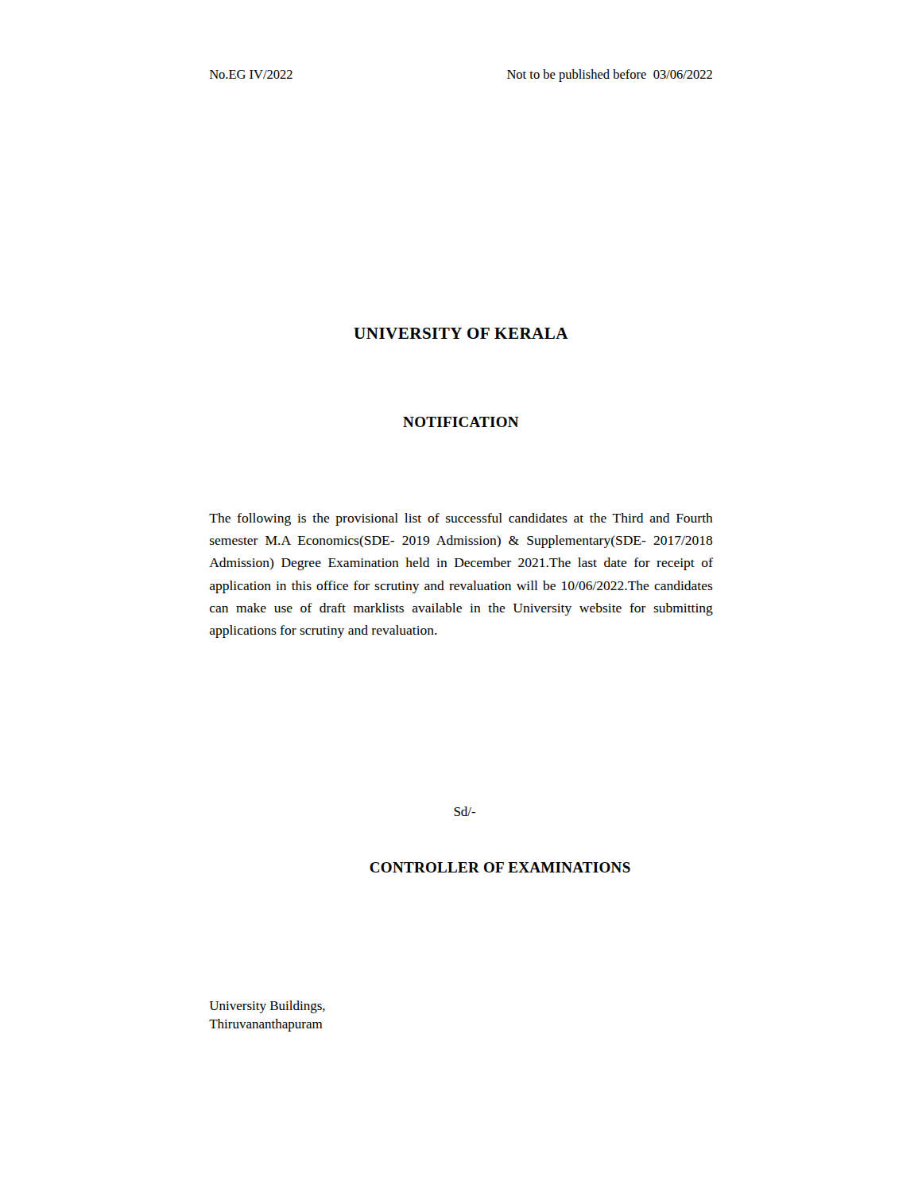No.EG IV/2022
Not to be published before 03/06/2022
UNIVERSITY OF KERALA
NOTIFICATION
The following is the provisional list of successful candidates at the Third and Fourth semester M.A Economics(SDE- 2019 Admission) & Supplementary(SDE- 2017/2018 Admission) Degree Examination held in December 2021.The last date for receipt of application in this office for scrutiny and revaluation will be 10/06/2022.The candidates can make use of draft marklists available in the University website for submitting applications for scrutiny and revaluation.
Sd/-
CONTROLLER OF EXAMINATIONS
University Buildings,
Thiruvananthapuram